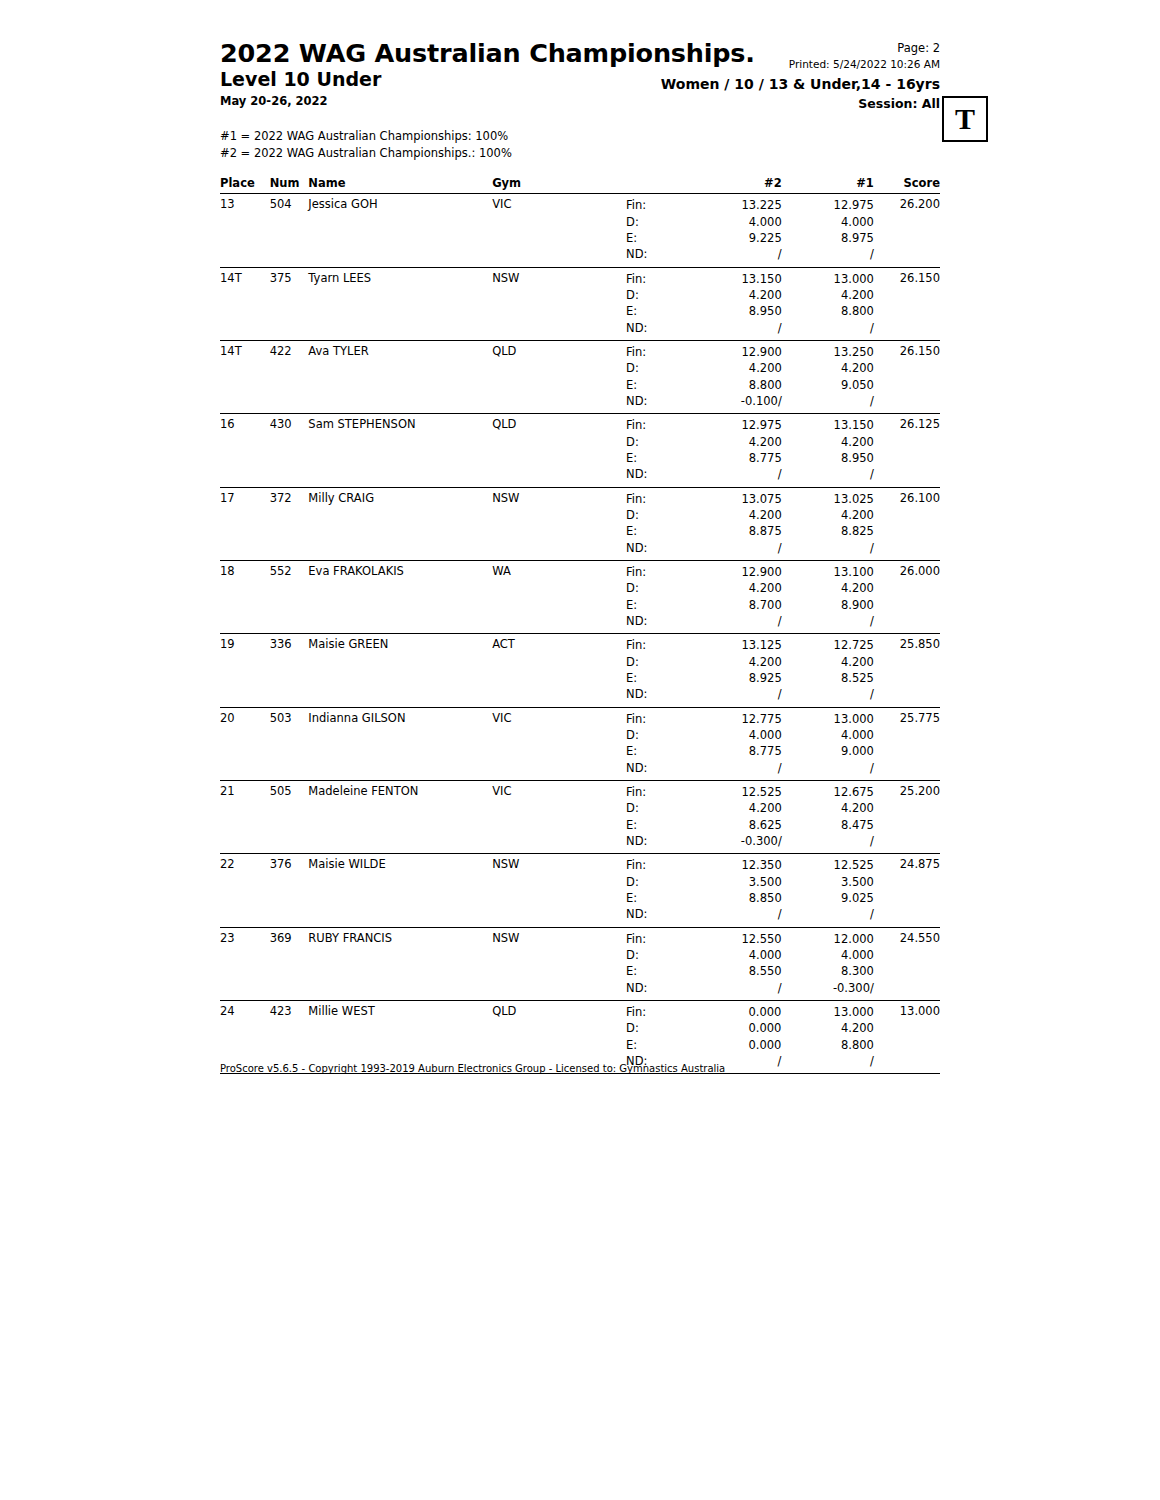Page: 2
Printed: 5/24/2022 10:26 AM
Women / 10 / 13 & Under,14 - 16yrs
Session: All
2022 WAG Australian Championships.
Level 10 Under
May 20-26, 2022
#1 = 2022 WAG Australian Championships: 100%
#2 = 2022 WAG Australian Championships.: 100%
T
| Place | Num | Name | Gym | | #2 | #1 | Score |
| --- | --- | --- | --- | --- | --- | --- | --- |
| 13 | 504 | Jessica GOH | VIC | / Fin: / 13.225 / 12.975 / / D: / 4.000 / 4.000 / / E: / 9.225 / 8.975 / / ND: / / / / / | 26.200 |
| 14T | 375 | Tyarn LEES | NSW | / Fin: / 13.150 / 13.000 / / D: / 4.200 / 4.200 / / E: / 8.950 / 8.800 / / ND: / / / / / | 26.150 |
| 14T | 422 | Ava TYLER | QLD | / Fin: / 12.900 / 13.250 / / D: / 4.200 / 4.200 / / E: / 8.800 / 9.050 / / ND: / -0.100/ / / / | 26.150 |
| 16 | 430 | Sam STEPHENSON | QLD | / Fin: / 12.975 / 13.150 / / D: / 4.200 / 4.200 / / E: / 8.775 / 8.950 / / ND: / / / / / | 26.125 |
| 17 | 372 | Milly CRAIG | NSW | / Fin: / 13.075 / 13.025 / / D: / 4.200 / 4.200 / / E: / 8.875 / 8.825 / / ND: / / / / / | 26.100 |
| 18 | 552 | Eva FRAKOLAKIS | WA | / Fin: / 12.900 / 13.100 / / D: / 4.200 / 4.200 / / E: / 8.700 / 8.900 / / ND: / / / / / | 26.000 |
| 19 | 336 | Maisie GREEN | ACT | / Fin: / 13.125 / 12.725 / / D: / 4.200 / 4.200 / / E: / 8.925 / 8.525 / / ND: / / / / / | 25.850 |
| 20 | 503 | Indianna GILSON | VIC | / Fin: / 12.775 / 13.000 / / D: / 4.000 / 4.000 / / E: / 8.775 / 9.000 / / ND: / / / / / | 25.775 |
| 21 | 505 | Madeleine FENTON | VIC | / Fin: / 12.525 / 12.675 / / D: / 4.200 / 4.200 / / E: / 8.625 / 8.475 / / ND: / -0.300/ / / / | 25.200 |
| 22 | 376 | Maisie WILDE | NSW | / Fin: / 12.350 / 12.525 / / D: / 3.500 / 3.500 / / E: / 8.850 / 9.025 / / ND: / / / / / | 24.875 |
| 23 | 369 | RUBY FRANCIS | NSW | / Fin: / 12.550 / 12.000 / / D: / 4.000 / 4.000 / / E: / 8.550 / 8.300 / / ND: / / / -0.300/ / | 24.550 |
| 24 | 423 | Millie WEST | QLD | / Fin: / 0.000 / 13.000 / / D: / 0.000 / 4.200 / / E: / 0.000 / 8.800 / / ND: / / / / / | 13.000 |
ProScore v5.6.5 - Copyright 1993-2019 Auburn Electronics Group - Licensed to: Gymnastics Australia